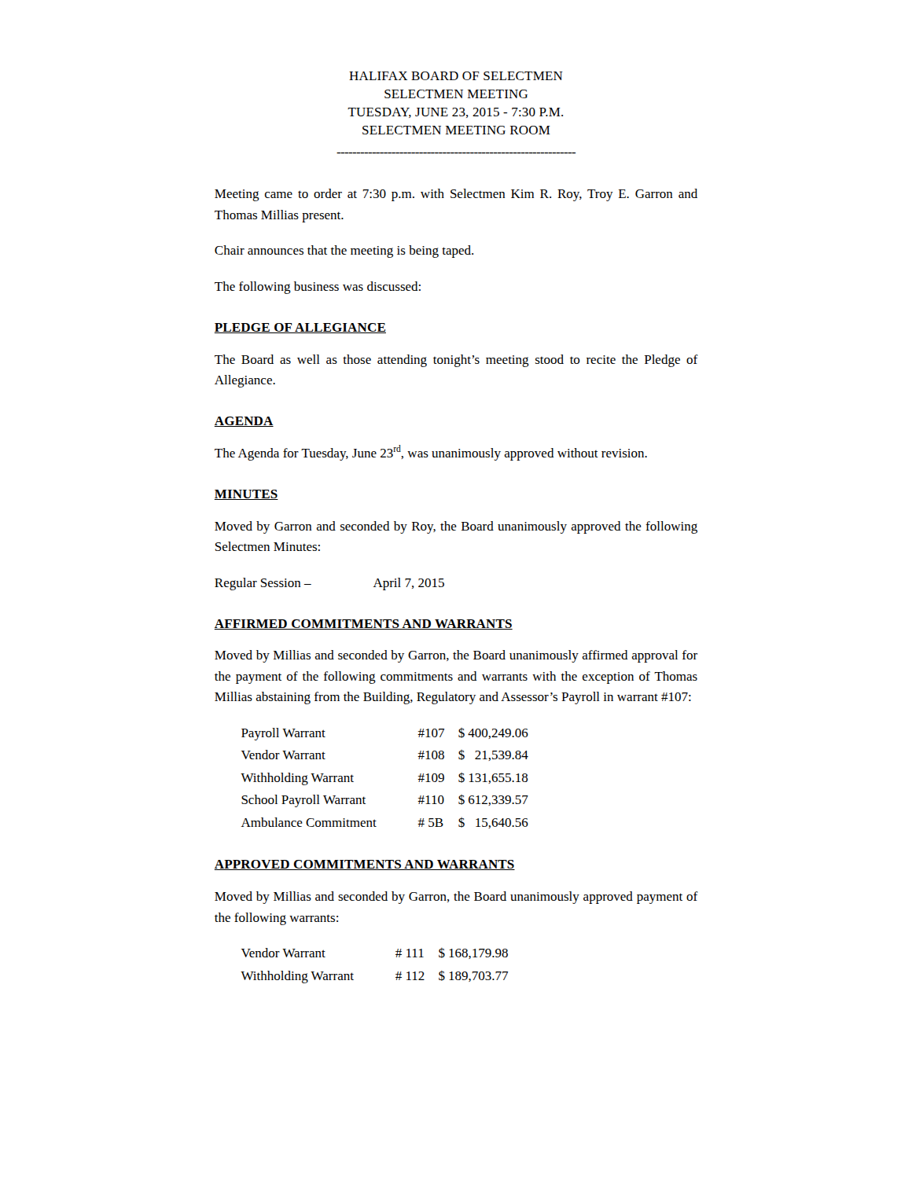HALIFAX BOARD OF SELECTMEN
SELECTMEN MEETING
TUESDAY, JUNE 23, 2015 - 7:30 P.M.
SELECTMEN MEETING ROOM
-------------------------------------------------------------
Meeting came to order at 7:30 p.m. with Selectmen Kim R. Roy, Troy E. Garron and Thomas Millias present.
Chair announces that the meeting is being taped.
The following business was discussed:
Pledge of Allegiance
The Board as well as those attending tonight’s meeting stood to recite the Pledge of Allegiance.
Agenda
The Agenda for Tuesday, June 23rd, was unanimously approved without revision.
Minutes
Moved by Garron and seconded by Roy, the Board unanimously approved the following Selectmen Minutes:
Regular Session –April 7, 2015
Affirmed Commitments and Warrants
Moved by Millias and seconded by Garron, the Board unanimously affirmed approval for the payment of the following commitments and warrants with the exception of Thomas Millias abstaining from the Building, Regulatory and Assessor’s Payroll in warrant #107:
| Payroll Warrant | #107 | $ | 400,249.06 |
| Vendor Warrant | #108 | $ | 21,539.84 |
| Withholding Warrant | #109 | $ | 131,655.18 |
| School Payroll Warrant | #110 | $ | 612,339.57 |
| Ambulance Commitment | # 5B | $ | 15,640.56 |
Approved Commitments and Warrants
Moved by Millias and seconded by Garron, the Board unanimously approved payment of the following warrants:
| Vendor Warrant | # 111 | $ | 168,179.98 |
| Withholding Warrant | # 112 | $ | 189,703.77 |